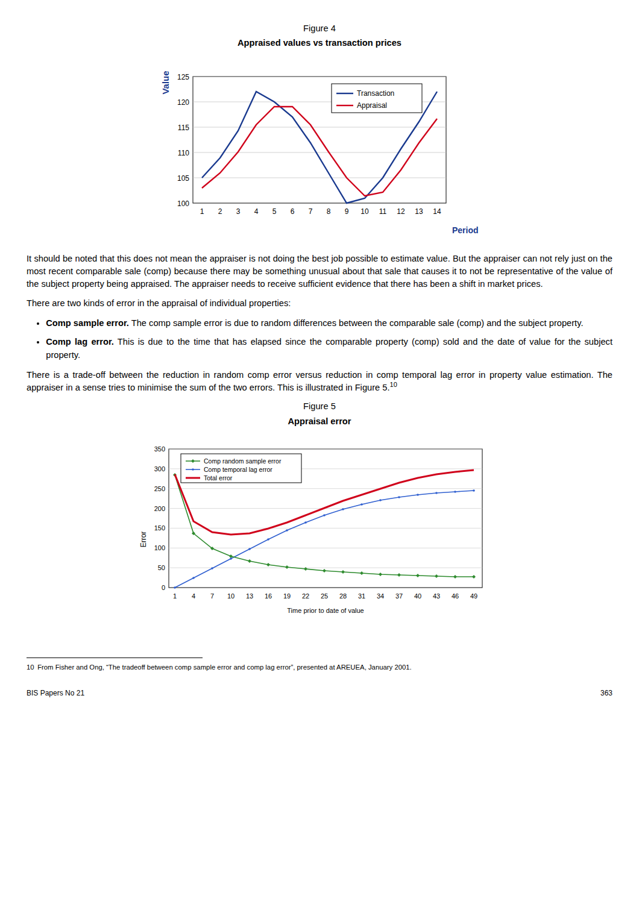Figure 4
Appraised values vs transaction prices
Value Period 125 120 115 110 105 100 1 2 3 4 5 6 7 8 9 10 11 12 13 14 Transaction Appraisal
It should be noted that this does not mean the appraiser is not doing the best job possible to estimate value. But the appraiser can not rely just on the most recent comparable sale (comp) because there may be something unusual about that sale that causes it to not be representative of the value of the subject property being appraised. The appraiser needs to receive sufficient evidence that there has been a shift in market prices.
There are two kinds of error in the appraisal of individual properties:
Comp sample error. The comp sample error is due to random differences between the comparable sale (comp) and the subject property.
Comp lag error. This is due to the time that has elapsed since the comparable property (comp) sold and the date of value for the subject property.
There is a trade-off between the reduction in random comp error versus reduction in comp temporal lag error in property value estimation. The appraiser in a sense tries to minimise the sum of the two errors. This is illustrated in Figure 5.10
Figure 5
Appraisal error
Error 350 300 250 200 150 100 50 0 1 4 7 10 13 16 19 22 25 28 31 34 37 40 43 46 49 Time prior to date of value Comp random sample error Comp temporal lag error Total error
10 From Fisher and Ong, “The tradeoff between comp sample error and comp lag error”, presented at AREUEA, January 2001.
BIS Papers No 21 363